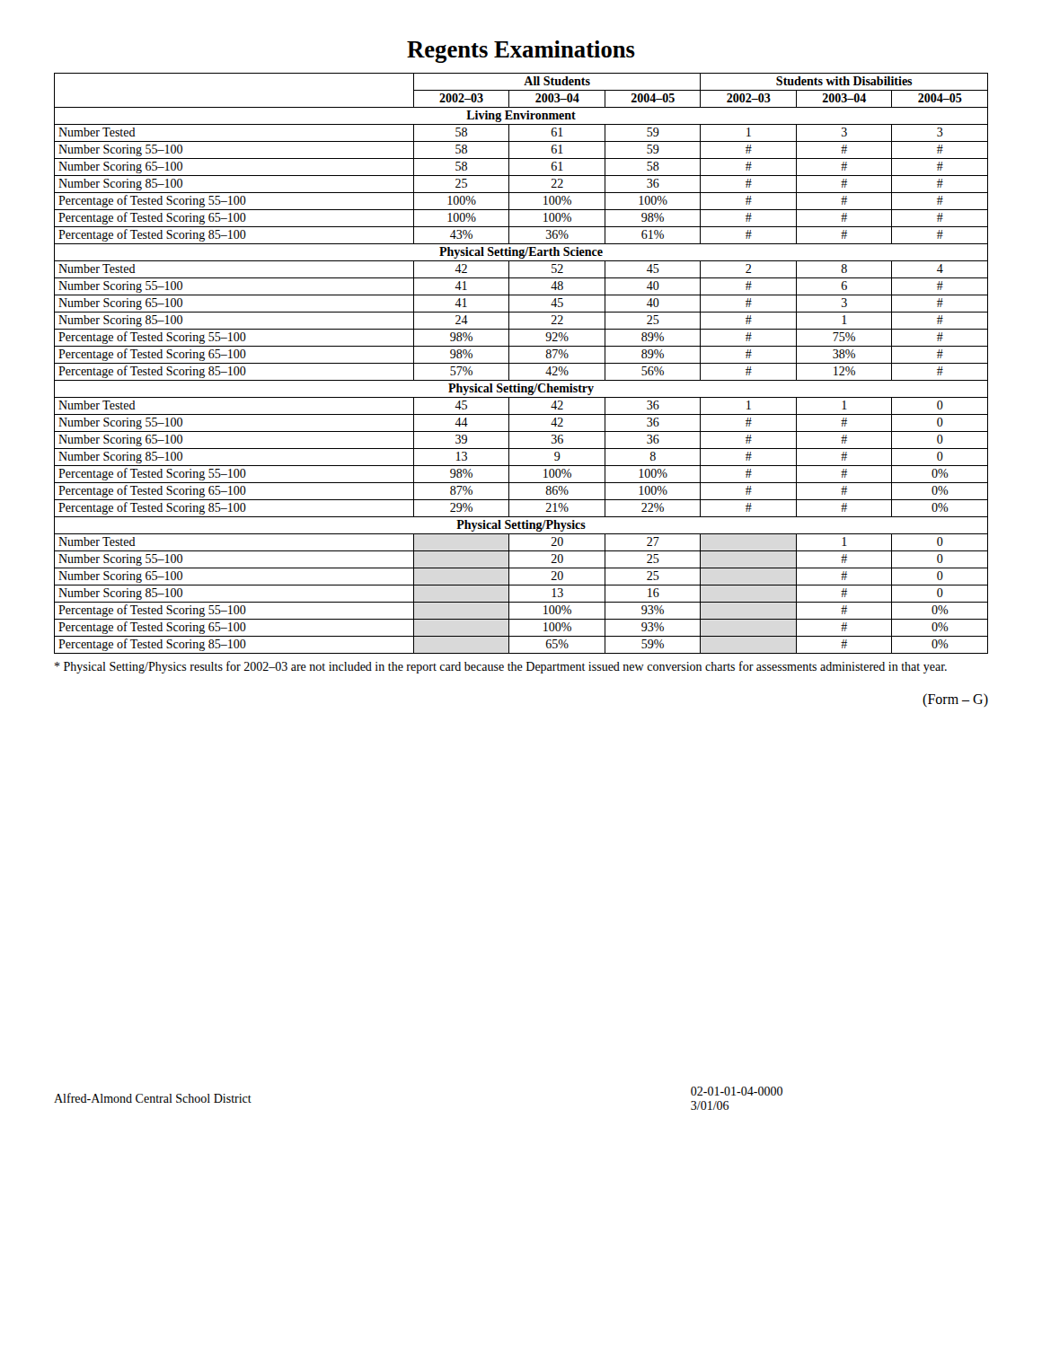Regents Examinations
| | All Students | Students with Disabilities |
| --- | --- | --- |
| 2002–03 | 2003–04 | 2004–05 | 2002–03 | 2003–04 | 2004–05 |
| Living Environment |
| Number Tested | 58 | 61 | 59 | 1 | 3 | 3 |
| Number Scoring 55–100 | 58 | 61 | 59 | # | # | # |
| Number Scoring 65–100 | 58 | 61 | 58 | # | # | # |
| Number Scoring 85–100 | 25 | 22 | 36 | # | # | # |
| Percentage of Tested Scoring 55–100 | 100% | 100% | 100% | # | # | # |
| Percentage of Tested Scoring 65–100 | 100% | 100% | 98% | # | # | # |
| Percentage of Tested Scoring 85–100 | 43% | 36% | 61% | # | # | # |
| Physical Setting/Earth Science |
| Number Tested | 42 | 52 | 45 | 2 | 8 | 4 |
| Number Scoring 55–100 | 41 | 48 | 40 | # | 6 | # |
| Number Scoring 65–100 | 41 | 45 | 40 | # | 3 | # |
| Number Scoring 85–100 | 24 | 22 | 25 | # | 1 | # |
| Percentage of Tested Scoring 55–100 | 98% | 92% | 89% | # | 75% | # |
| Percentage of Tested Scoring 65–100 | 98% | 87% | 89% | # | 38% | # |
| Percentage of Tested Scoring 85–100 | 57% | 42% | 56% | # | 12% | # |
| Physical Setting/Chemistry |
| Number Tested | 45 | 42 | 36 | 1 | 1 | 0 |
| Number Scoring 55–100 | 44 | 42 | 36 | # | # | 0 |
| Number Scoring 65–100 | 39 | 36 | 36 | # | # | 0 |
| Number Scoring 85–100 | 13 | 9 | 8 | # | # | 0 |
| Percentage of Tested Scoring 55–100 | 98% | 100% | 100% | # | # | 0% |
| Percentage of Tested Scoring 65–100 | 87% | 86% | 100% | # | # | 0% |
| Percentage of Tested Scoring 85–100 | 29% | 21% | 22% | # | # | 0% |
| Physical Setting/Physics |
| Number Tested | | 20 | 27 | | 1 | 0 |
| Number Scoring 55–100 | | 20 | 25 | | # | 0 |
| Number Scoring 65–100 | | 20 | 25 | | # | 0 |
| Number Scoring 85–100 | | 13 | 16 | | # | 0 |
| Percentage of Tested Scoring 55–100 | | 100% | 93% | | # | 0% |
| Percentage of Tested Scoring 65–100 | | 100% | 93% | | # | 0% |
| Percentage of Tested Scoring 85–100 | | 65% | 59% | | # | 0% |
* Physical Setting/Physics results for 2002–03 are not included in the report card because the Department issued new conversion charts for assessments administered in that year.
(Form – G)
| Alfred-Almond Central School District | 02-01-01-04-0000 3/01/06 |